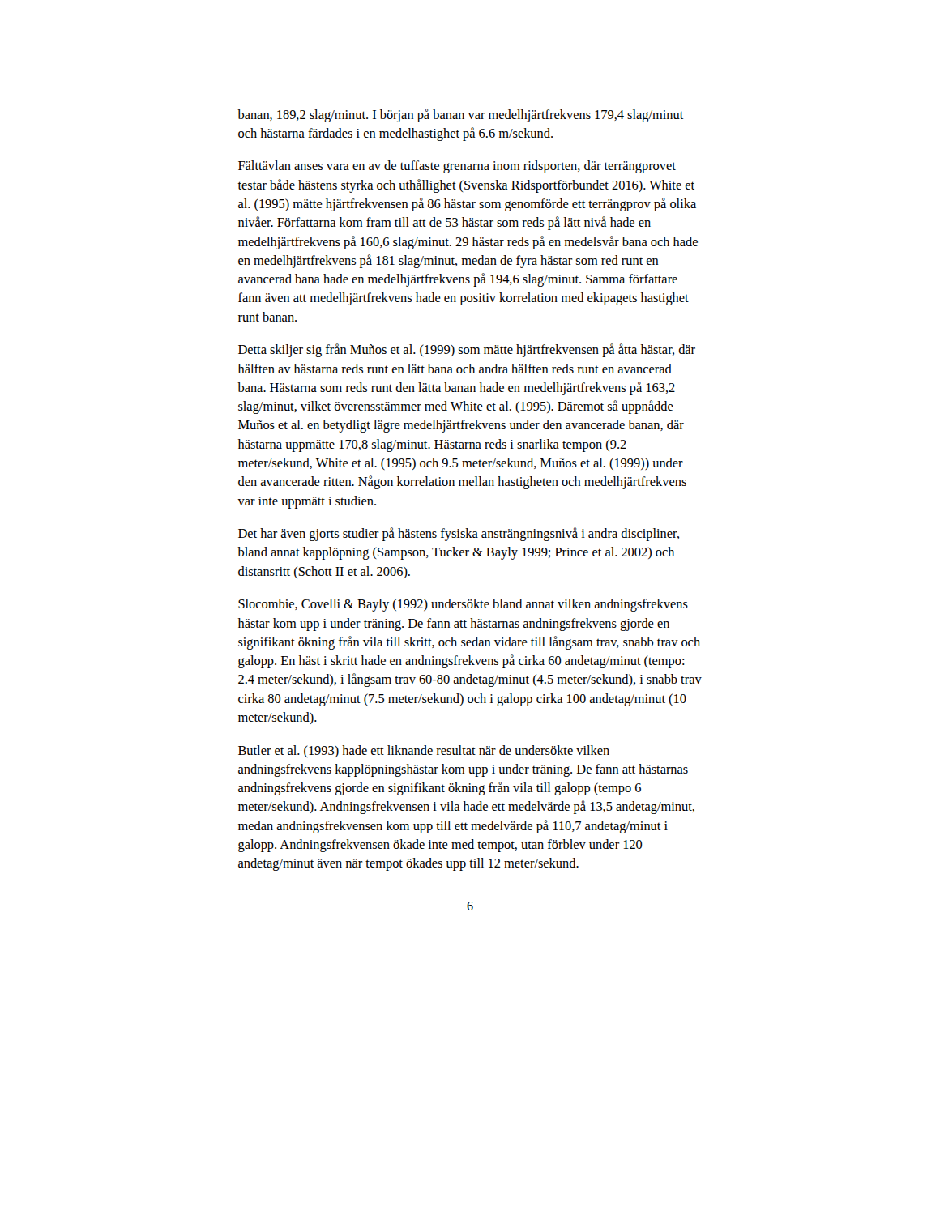banan, 189,2 slag/minut. I början på banan var medelhjärtfrekvens 179,4 slag/minut och hästarna färdades i en medelhastighet på 6.6 m/sekund.
Fälttävlan anses vara en av de tuffaste grenarna inom ridsporten, där terrängprovet testar både hästens styrka och uthållighet (Svenska Ridsportförbundet 2016). White et al. (1995) mätte hjärtfrekvensen på 86 hästar som genomförde ett terrängprov på olika nivåer. Författarna kom fram till att de 53 hästar som reds på lätt nivå hade en medelhjärtfrekvens på 160,6 slag/minut. 29 hästar reds på en medelsvår bana och hade en medelhjärtfrekvens på 181 slag/minut, medan de fyra hästar som red runt en avancerad bana hade en medelhjärtfrekvens på 194,6 slag/minut. Samma författare fann även att medelhjärtfrekvens hade en positiv korrelation med ekipagets hastighet runt banan.
Detta skiljer sig från Muños et al. (1999) som mätte hjärtfrekvensen på åtta hästar, där hälften av hästarna reds runt en lätt bana och andra hälften reds runt en avancerad bana. Hästarna som reds runt den lätta banan hade en medelhjärtfrekvens på 163,2 slag/minut, vilket överensstämmer med White et al. (1995). Däremot så uppnådde Muños et al. en betydligt lägre medelhjärtfrekvens under den avancerade banan, där hästarna uppmätte 170,8 slag/minut. Hästarna reds i snarlika tempon (9.2 meter/sekund, White et al. (1995) och 9.5 meter/sekund, Muños et al. (1999)) under den avancerade ritten. Någon korrelation mellan hastigheten och medelhjärtfrekvens var inte uppmätt i studien.
Det har även gjorts studier på hästens fysiska ansträngningsnivå i andra discipliner, bland annat kapplöpning (Sampson, Tucker & Bayly 1999; Prince et al. 2002) och distansritt (Schott II et al. 2006).
Slocombie, Covelli & Bayly (1992) undersökte bland annat vilken andningsfrekvens hästar kom upp i under träning. De fann att hästarnas andningsfrekvens gjorde en signifikant ökning från vila till skritt, och sedan vidare till långsam trav, snabb trav och galopp. En häst i skritt hade en andningsfrekvens på cirka 60 andetag/minut (tempo: 2.4 meter/sekund), i långsam trav 60-80 andetag/minut (4.5 meter/sekund), i snabb trav cirka 80 andetag/minut (7.5 meter/sekund) och i galopp cirka 100 andetag/minut (10 meter/sekund).
Butler et al. (1993) hade ett liknande resultat när de undersökte vilken andningsfrekvens kapplöpningshästar kom upp i under träning. De fann att hästarnas andningsfrekvens gjorde en signifikant ökning från vila till galopp (tempo 6 meter/sekund). Andningsfrekvensen i vila hade ett medelvärde på 13,5 andetag/minut, medan andningsfrekvensen kom upp till ett medelvärde på 110,7 andetag/minut i galopp. Andningsfrekvensen ökade inte med tempot, utan förblev under 120 andetag/minut även när tempot ökades upp till 12 meter/sekund.
6